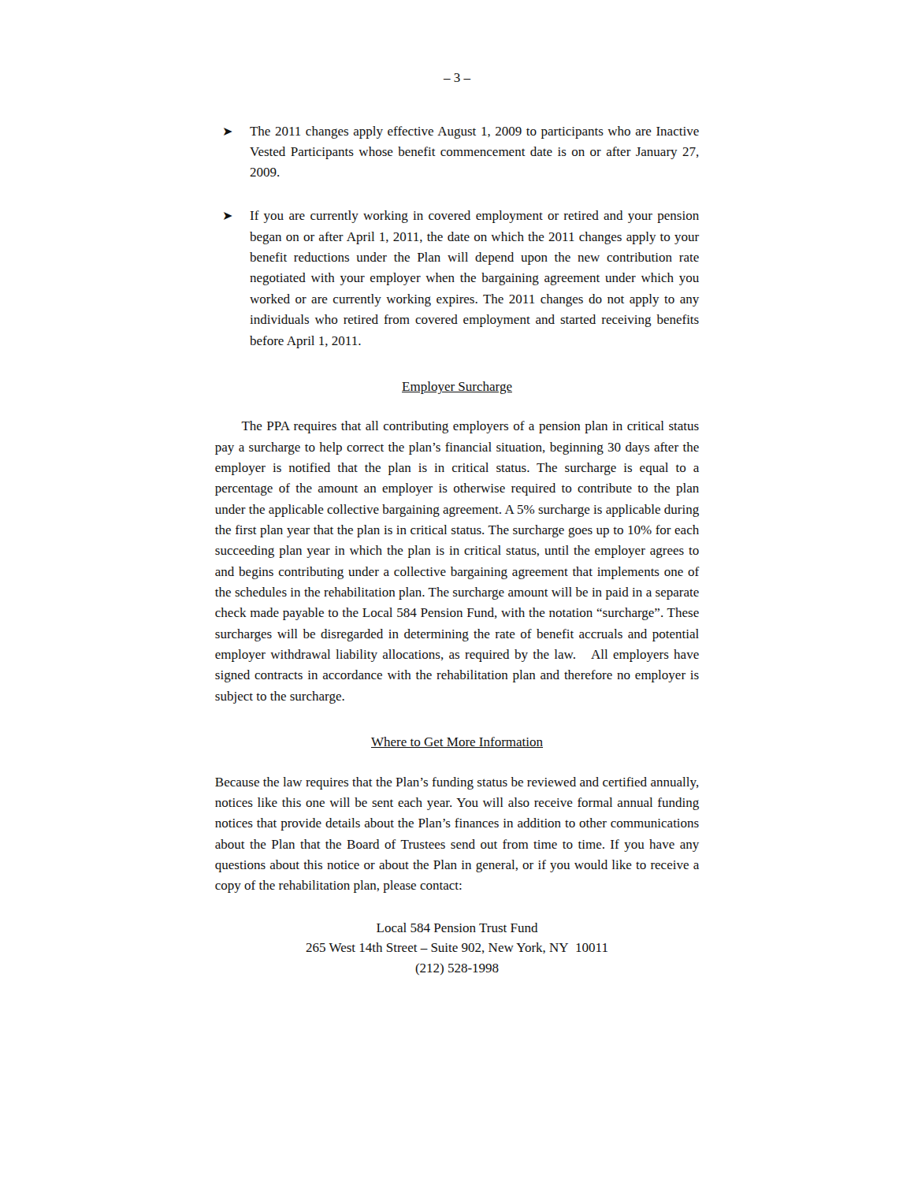– 3 –
The 2011 changes apply effective August 1, 2009 to participants who are Inactive Vested Participants whose benefit commencement date is on or after January 27, 2009.
If you are currently working in covered employment or retired and your pension began on or after April 1, 2011, the date on which the 2011 changes apply to your benefit reductions under the Plan will depend upon the new contribution rate negotiated with your employer when the bargaining agreement under which you worked or are currently working expires. The 2011 changes do not apply to any individuals who retired from covered employment and started receiving benefits before April 1, 2011.
Employer Surcharge
The PPA requires that all contributing employers of a pension plan in critical status pay a surcharge to help correct the plan’s financial situation, beginning 30 days after the employer is notified that the plan is in critical status. The surcharge is equal to a percentage of the amount an employer is otherwise required to contribute to the plan under the applicable collective bargaining agreement. A 5% surcharge is applicable during the first plan year that the plan is in critical status. The surcharge goes up to 10% for each succeeding plan year in which the plan is in critical status, until the employer agrees to and begins contributing under a collective bargaining agreement that implements one of the schedules in the rehabilitation plan. The surcharge amount will be in paid in a separate check made payable to the Local 584 Pension Fund, with the notation “surcharge”. These surcharges will be disregarded in determining the rate of benefit accruals and potential employer withdrawal liability allocations, as required by the law. All employers have signed contracts in accordance with the rehabilitation plan and therefore no employer is subject to the surcharge.
Where to Get More Information
Because the law requires that the Plan’s funding status be reviewed and certified annually, notices like this one will be sent each year. You will also receive formal annual funding notices that provide details about the Plan’s finances in addition to other communications about the Plan that the Board of Trustees send out from time to time. If you have any questions about this notice or about the Plan in general, or if you would like to receive a copy of the rehabilitation plan, please contact:
Local 584 Pension Trust Fund
265 West 14th Street – Suite 902, New York, NY 10011
(212) 528-1998